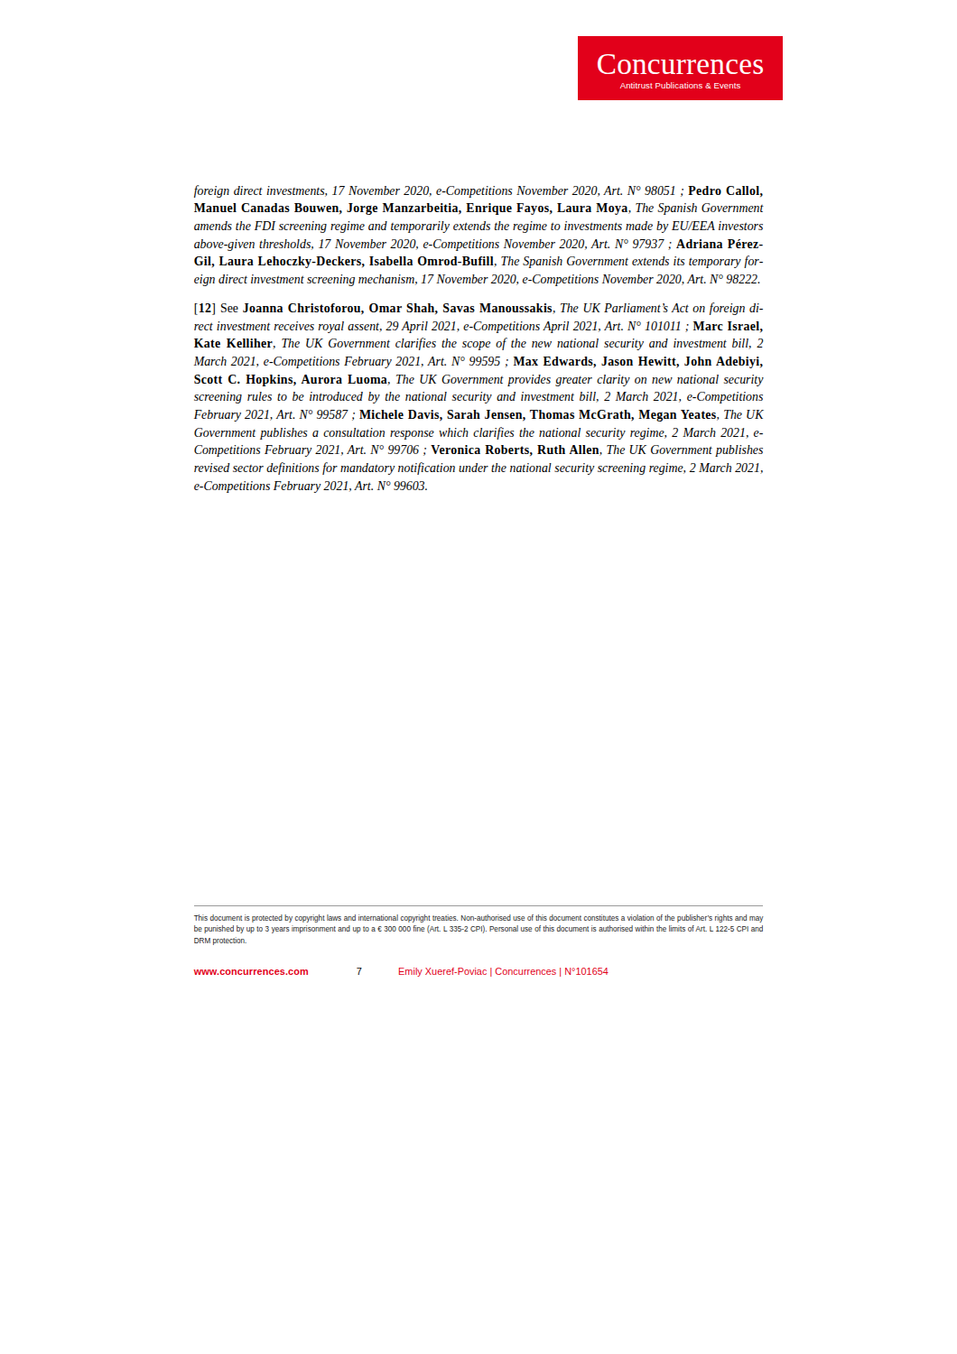Concurrences Antitrust Publications & Events
foreign direct investments, 17 November 2020, e-Competitions November 2020, Art. N° 98051 ; Pedro Callol, Manuel Canadas Bouwen, Jorge Manzarbeitia, Enrique Fayos, Laura Moya, The Spanish Government amends the FDI screening regime and temporarily extends the regime to investments made by EU/EEA investors above-given thresholds, 17 November 2020, e-Competitions November 2020, Art. N° 97937 ; Adriana Pérez-Gil, Laura Lehoczky-Deckers, Isabella Omrod-Bufill, The Spanish Government extends its temporary foreign direct investment screening mechanism, 17 November 2020, e-Competitions November 2020, Art. N° 98222.
[12] See Joanna Christoforou, Omar Shah, Savas Manoussakis, The UK Parliament’s Act on foreign direct investment receives royal assent, 29 April 2021, e-Competitions April 2021, Art. N° 101011 ; Marc Israel, Kate Kelliher, The UK Government clarifies the scope of the new national security and investment bill, 2 March 2021, e-Competitions February 2021, Art. N° 99595 ; Max Edwards, Jason Hewitt, John Adebiyi, Scott C. Hopkins, Aurora Luoma, The UK Government provides greater clarity on new national security screening rules to be introduced by the national security and investment bill, 2 March 2021, e-Competitions February 2021, Art. N° 99587 ; Michele Davis, Sarah Jensen, Thomas McGrath, Megan Yeates, The UK Government publishes a consultation response which clarifies the national security regime, 2 March 2021, e-Competitions February 2021, Art. N° 99706 ; Veronica Roberts, Ruth Allen, The UK Government publishes revised sector definitions for mandatory notification under the national security screening regime, 2 March 2021, e-Competitions February 2021, Art. N° 99603.
This document is protected by copyright laws and international copyright treaties. Non-authorised use of this document constitutes a violation of the publisher’s rights and may be punished by up to 3 years imprisonment and up to a € 300 000 fine (Art. L 335-2 CPI). Personal use of this document is authorised within the limits of Art. L 122-5 CPI and DRM protection.
www.concurrences.com 7 Emily Xueref-Poviac | Concurrences | N°101654